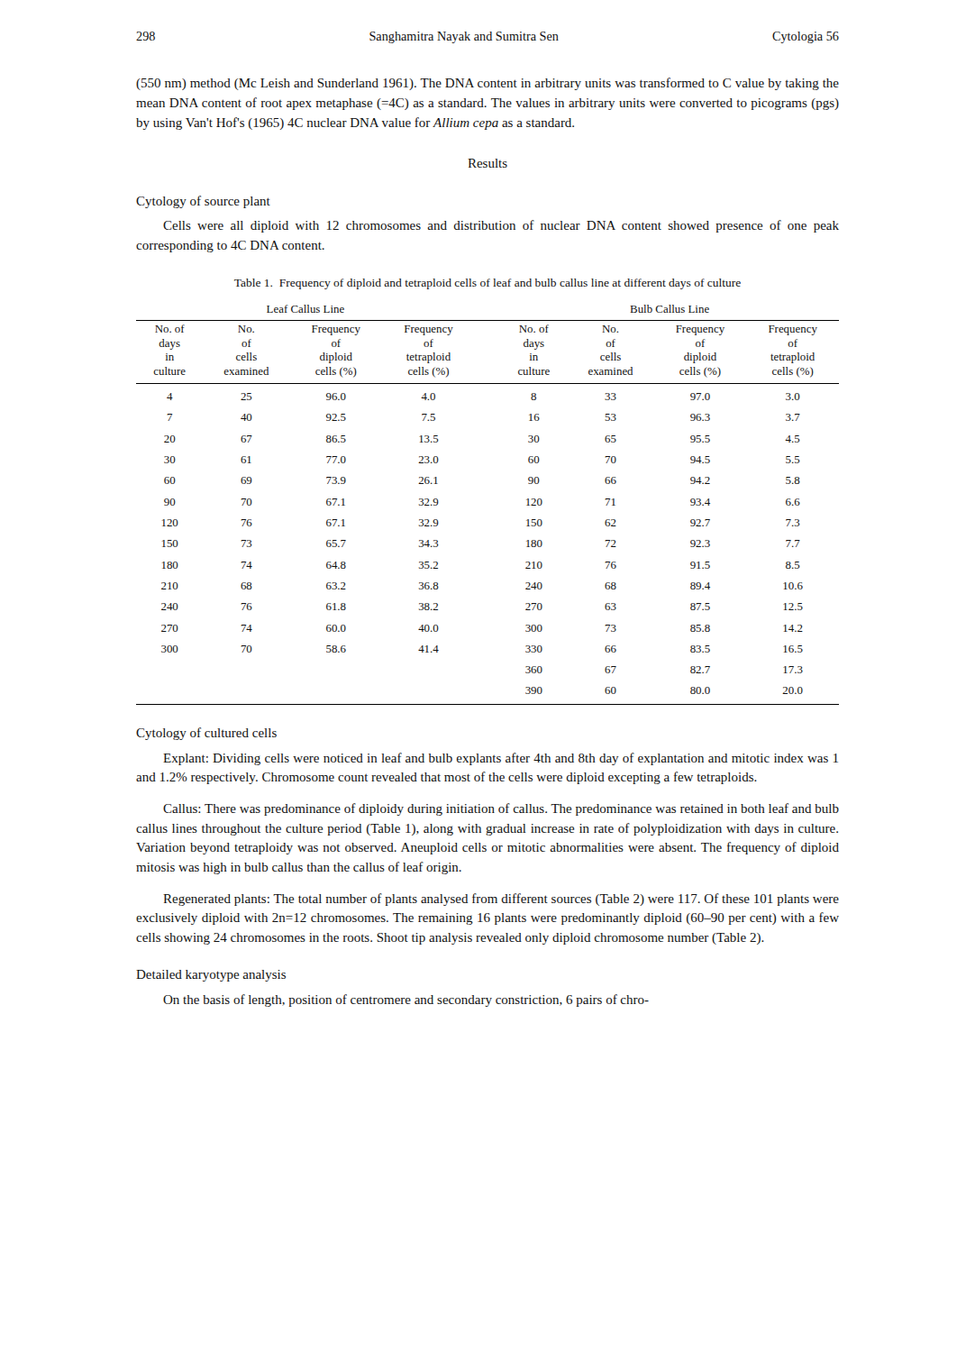298 Sanghamitra Nayak and Sumitra Sen Cytologia 56
(550 nm) method (Mc Leish and Sunderland 1961). The DNA content in arbitrary units was transformed to C value by taking the mean DNA content of root apex metaphase (=4C) as a standard. The values in arbitrary units were converted to picograms (pgs) by using Van't Hof's (1965) 4C nuclear DNA value for Allium cepa as a standard.
Results
Cytology of source plant
Cells were all diploid with 12 chromosomes and distribution of nuclear DNA content showed presence of one peak corresponding to 4C DNA content.
Table 1. Frequency of diploid and tetraploid cells of leaf and bulb callus line at different days of culture
| Leaf Callus Line | | Bulb Callus Line |
| --- | --- | --- |
| No. of days in culture | No. of cells examined | Frequency of diploid cells (%) | Frequency of tetraploid cells (%) | | No. of days in culture | No. of cells examined | Frequency of diploid cells (%) | Frequency of tetraploid cells (%) |
| 4 | 25 | 96.0 | 4.0 | | 8 | 33 | 97.0 | 3.0 |
| 7 | 40 | 92.5 | 7.5 | | 16 | 53 | 96.3 | 3.7 |
| 20 | 67 | 86.5 | 13.5 | | 30 | 65 | 95.5 | 4.5 |
| 30 | 61 | 77.0 | 23.0 | | 60 | 70 | 94.5 | 5.5 |
| 60 | 69 | 73.9 | 26.1 | | 90 | 66 | 94.2 | 5.8 |
| 90 | 70 | 67.1 | 32.9 | | 120 | 71 | 93.4 | 6.6 |
| 120 | 76 | 67.1 | 32.9 | | 150 | 62 | 92.7 | 7.3 |
| 150 | 73 | 65.7 | 34.3 | | 180 | 72 | 92.3 | 7.7 |
| 180 | 74 | 64.8 | 35.2 | | 210 | 76 | 91.5 | 8.5 |
| 210 | 68 | 63.2 | 36.8 | | 240 | 68 | 89.4 | 10.6 |
| 240 | 76 | 61.8 | 38.2 | | 270 | 63 | 87.5 | 12.5 |
| 270 | 74 | 60.0 | 40.0 | | 300 | 73 | 85.8 | 14.2 |
| 300 | 70 | 58.6 | 41.4 | | 330 | 66 | 83.5 | 16.5 |
| | | | | | 360 | 67 | 82.7 | 17.3 |
| | | | | | 390 | 60 | 80.0 | 20.0 |
Cytology of cultured cells
Explant: Dividing cells were noticed in leaf and bulb explants after 4th and 8th day of explantation and mitotic index was 1 and 1.2% respectively. Chromosome count revealed that most of the cells were diploid excepting a few tetraploids.
Callus: There was predominance of diploidy during initiation of callus. The predominance was retained in both leaf and bulb callus lines throughout the culture period (Table 1), along with gradual increase in rate of polyploidization with days in culture. Variation beyond tetraploidy was not observed. Aneuploid cells or mitotic abnormalities were absent. The frequency of diploid mitosis was high in bulb callus than the callus of leaf origin.
Regenerated plants: The total number of plants analysed from different sources (Table 2) were 117. Of these 101 plants were exclusively diploid with 2n=12 chromosomes. The remaining 16 plants were predominantly diploid (60–90 per cent) with a few cells showing 24 chromosomes in the roots. Shoot tip analysis revealed only diploid chromosome number (Table 2).
Detailed karyotype analysis
On the basis of length, position of centromere and secondary constriction, 6 pairs of chro-